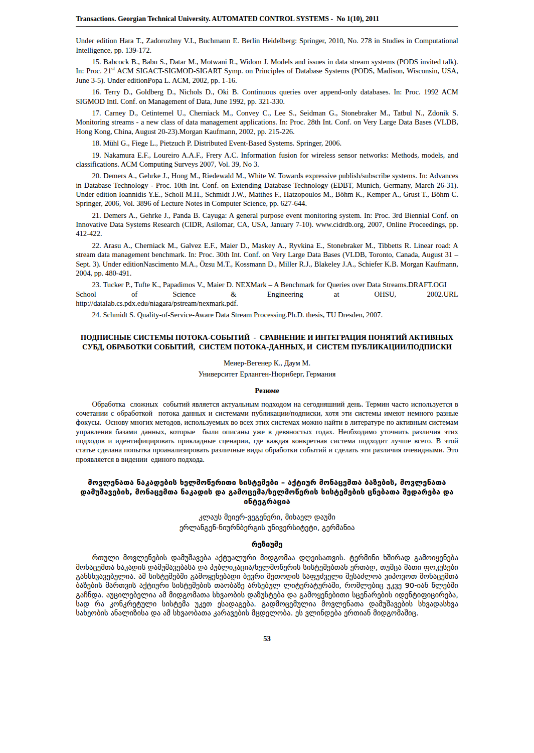Transactions. Georgian Technical University. AUTOMATED CONTROL SYSTEMS - No 1(10), 2011
Under edition Hara T., Zadorozhny V.I., Buchmann E. Berlin Heidelberg: Springer, 2010, No. 278 in Studies in Computational Intelligence, pp. 139-172.
15. Babcock B., Babu S., Datar M., Motwani R., Widom J. Models and issues in data stream systems (PODS invited talk). In: Proc. 21st ACM SIGACT-SIGMOD-SIGART Symp. on Principles of Database Systems (PODS, Madison, Wisconsin, USA, June 3-5). Under editionPopa L. ACM, 2002, pp. 1-16.
16. Terry D., Goldberg D., Nichols D., Oki B. Continuous queries over append-only databases. In: Proc. 1992 ACM SIGMOD Intl. Conf. on Management of Data, June 1992, pp. 321-330.
17. Carney D., Cetintemel U., Cherniack M., Convey C., Lee S., Seidman G., Stonebraker M., Tatbul N., Zdonik S. Monitoring streams - a new class of data management applications. In: Proc. 28th Int. Conf. on Very Large Data Bases (VLDB, Hong Kong, China, August 20-23).Morgan Kaufmann, 2002, pp. 215-226.
18. Mühl G., Fiege L., Pietzuch P. Distributed Event-Based Systems. Springer, 2006.
19. Nakamura E.F., Loureiro A.A.F., Frery A.C. Information fusion for wireless sensor networks: Methods, models, and classifications. ACM Computing Surveys 2007, Vol. 39, No 3.
20. Demers A., Gehrke J., Hong M., Riedewald M., White W. Towards expressive publish/subscribe systems. In: Advances in Database Technology - Proc. 10th Int. Conf. on Extending Database Technology (EDBT, Munich, Germany, March 26-31). Under edition Ioannidis Y.E., Scholl M.H., Schmidt J.W., Matthes F., Hatzopoulos M., Böhm K., Kemper A., Grust T., Böhm C. Springer, 2006, Vol. 3896 of Lecture Notes in Computer Science, pp. 627-644.
21. Demers A., Gehrke J., Panda B. Cayuga: A general purpose event monitoring system. In: Proc. 3rd Biennial Conf. on Innovative Data Systems Research (CIDR, Asilomar, CA, USA, January 7-10). www.cidrdb.org, 2007, Online Proceedings, pp. 412-422.
22. Arasu A., Cherniack M., Galvez E.F., Maier D., Maskey A., Ryvkina E., Stonebraker M., Tibbetts R. Linear road: A stream data management benchmark. In: Proc. 30th Int. Conf. on Very Large Data Bases (VLDB, Toronto, Canada, August 31 – Sept. 3). Under editionNascimento M.A., Özsu M.T., Kossmann D., Miller R.J., Blakeley J.A., Schiefer K.B. Morgan Kaufmann, 2004, pp. 480-491.
23. Tucker P., Tufte K., Papadimos V., Maier D. NEXMark – A Benchmark for Queries over Data Streams.DRAFT.OGI School of Science & Engineering at OHSU, 2002.URL http://datalab.cs.pdx.edu/niagara/pstream/nexmark.pdf.
24. Schmidt S. Quality-of-Service-Aware Data Stream Processing.Ph.D. thesis, TU Dresden, 2007.
ПОДПИСНЫЕ СИСТЕМЫ ПОТОКА-СОБЫТИЙ - СРАВНЕНИЕ И ИНТЕГРАЦИЯ ПОНЯТИЙ АКТИВНЫХ СУБД, ОБРАБОТКИ СОБЫТИЙ, СИСТЕМ ПОТОКА-ДАННЫХ, И СИСТЕМ ПУБЛИКАЦИИ/ПОДПИСКИ
Меиер-Вегенер К., Даум М.
Университет Ерланген-Нюрнберг, Германия
Резюме
Обработка сложных событий является актуальным подходом на сегодняшний день. Термин часто используется в сочетании с обработкой потока данных и системами публикации/подписки, хотя эти системы имеют немного разные фокусы. Основу многих методов, используемых во всех этих системах можно найти в литературе по активным системам управления базами данных, которые были описаны уже в девяностых годах. Необходимо уточнить различия этих подходов и идентифицировать прикладные сценарии, где каждая конкретная система подходит лучше всего. В этой статье сделана попытка проанализировать различные виды обработки событий и сделать эти различия очевидными. Это проявляется в видении единого подхода.
მოვლენათა ნაკადების ხელმოწერითი სისტემები – აქტიურ მონაცემთა ბაზების, მოვლენათა დამუშავების, მონაცემთა ნაკადის და გამოცემა/ხელმოწერის სისტემების ცნებათა შედარება და ინტეგრაცია
კლაუს მეიერ-ვეგენერი, მიხაელ დაუმი
ერლანგენ-ნიურნბერგის უნივერსიტეტი, გერმანია
რეზიუმე
რთული მოვლენების დამუშავება აქტუალური მიდგომაა დღეისათვის. ტერმინი ხშირად გამოიყენება მონაცემთა ნაკადის დამუშავებასა და პუბლიკაცია/ხელმოწერის სისტემებთან ერთად, თუმცა მათი ფოკუსები განსხვავებულია. ამ სისტემებში გამოყენებადი ბევრი მეთოდის საფუძველი შესაძლოა ვიპოვოთ მონაცემთა ბაზების მართვის აქტიური სისტემების თაობაზე არსებულ ლიტერატურაში, რომლებიც უკვე 90-იან წლებში გაჩნდა. აუცილებელია ამ მიდგომათა სხვაობის დაზუსტება და გამოყენებითი სცენარების იდენტიფიცირება, სად რა კონკრეტული სისტემა უკეთ ესადაგება. გადმოცემულია მოვლენათა დამუშავების სხვადასხვა სახეობის ანალიზისა და ამ სხვაობათა კარავების მცდელობა. ეს ვლინდება ერთიან მიდგომაშიც.
53